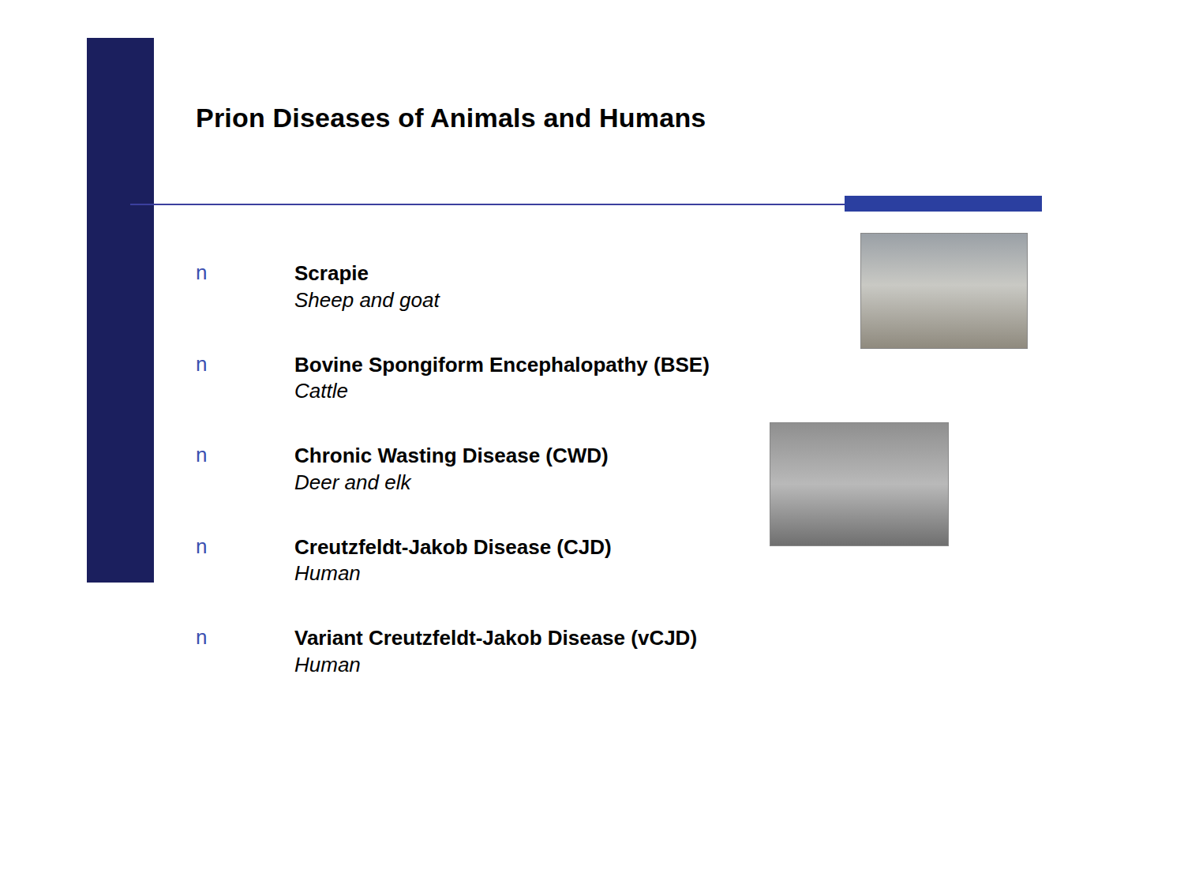Prion Diseases of Animals and Humans
n Scrapie Sheep and goat
n Bovine Spongiform Encephalopathy (BSE) Cattle
n Chronic Wasting Disease (CWD) Deer and elk
n Creutzfeldt-Jakob Disease (CJD) Human
n Variant Creutzfeldt-Jakob Disease (vCJD) Human